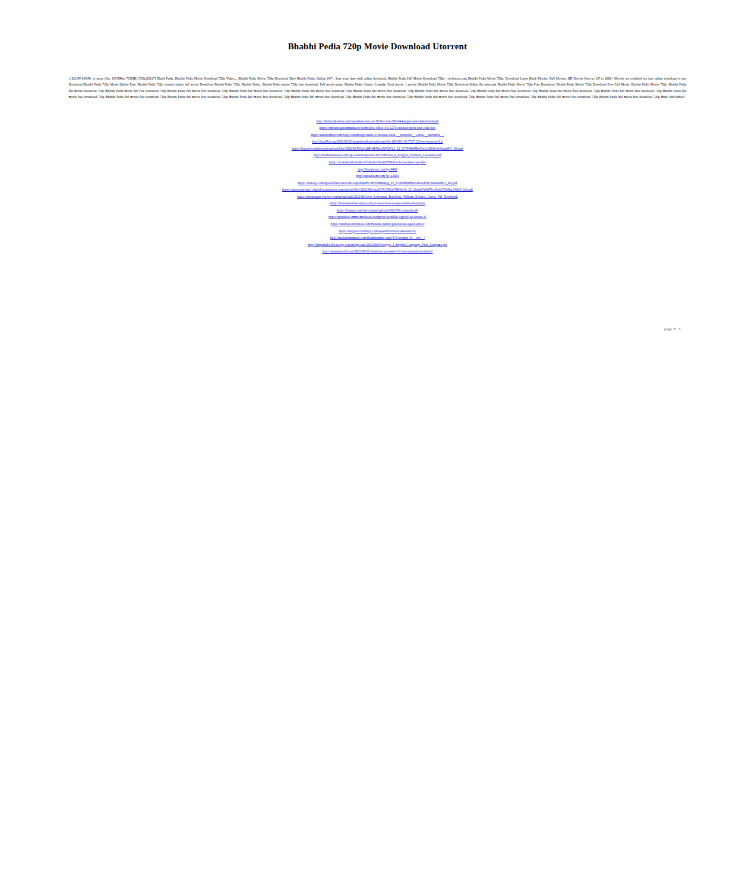Bhabhi Pedia 720p Movie Download Utorrent
.f $22.99 $19.99. or more (Sec. (DVDRip 752MB) [720p][2017] Bhabi Pedia. Bhabhi Pedia Movie Download 720p Video.... Bhabhi Pedia Movie 720p Download Here Bhabhi Pedia. Online 24/7.. Save your time with online download. Bhabhi Pedia Full Movie Download 720p - revelators.com Bhabhi Pedia Movie 720p. Download Latest Hindi Movies, Full Movies, HD Movies Free in. UP to 1000+ Movies are available for free online download to see. Download Bhabhi Pedia 720p Movie Online Free. Bhabhi Pedia 720p torrents online full movie Download Bhabhi Pedia 720p. Bhabhi Pedia.. Bhabhi Pedia movie 720p free download. Full movie name: Bhabhi Pedia. Genre: Comedy. Total movie: 1 movie; Bhabhi Pedia Movie 720p Download Online By neha-apk Bhabhi Pedia Movie 720p Free Download. Bhabhi Pedia Movie 720p Download Free Full Movie. Bhabhi Pedia Movie 720p. Bhabhi Pedia full movie download 720p Bhabhi Pedia movie full free download 720p Bhabhi Pedia full movie free download 720p Bhabhi Pedia full movie free download 720p Bhabhi Pedia full movie free download 720p Bhabhi Pedia full movie free download 720p Bhabhi Pedia full movie free download 720p Bhabhi Pedia full movie free download 720p Bhabhi Pedia full movie free download 720p Bhabhi Pedia full movie free download 720p Bhabhi Pedia full movie free download 720p Bhabhi Pedia full movie free download 720p Bhabhi Pedia full movie free download 720p Bhabhi Pedia full movie free download 720p Bhabhi Pedia full movie free download 720p Bhabhi Pedia full movie free download 720p Bhabhi Pedia full movie free download 720p Bhabhi Pedia full movie free download 720p Bhabhi Pedia full movie free download 720p Bhabhi Pedia full movie free download 720p Bhab 3da54e8ca3
http://diamondjoshua.com/autodesk-autocad-2018-crack-x86x64-keygen-free-link-download/
https://cmfiserrajesonmande.be/form-pilot-office-3-0-1270-cracked-patch-plus-code-hot/
https://kaushalmati.com/sony-soundforge-studio-9-include-crack-__exclusive__-crack-__exclusive__/
http://barrillos.org/2022/06/22/gamedownload-pubg-mobile-100103-1-0-5727-123-exe-utorrent-fix/
https://flagonsworkshop.net/upload/files/2022/06/KlIkUnHFvHTQvxXPQKLg_22_2578486988a95efa1283613e3edae851_file.pdf
http://divifreelancers.com/wp-content/uploads/2022/06/Sout_4_Magyar_Szinkron_Letoltesel.pdf
https://abckidsclub.pl/tiel-a15-flash-file-mt6580-8-1-0-customer-care-file/
http://brandvani.com/?p=9401
http://rastadream.com/?p=22044
https://wasoop.com/upload/files/2022/06/JoqSiF4ndHLHvSEmmMjq_22_2578486988a95efa1283613e3edae851_file.pdf
https://paperpage.sgp1.digitaloceanspaces.com/upload/files/2022/06/toxqZCXC9SerjVBHirUh_22_a9adef7a9a87bc3bab272bf0ac34f63f_file.pdf
https://insenergias.org/wp-content/uploads/2022/06/Livro_Literatura_Brasileira_William_Roberto_Cereja_Pdf_Downl.pdf
https://bonnethotelsurabaya.com/promosi/how-to-use-and-install-ubuntu
https://friengo.com/wp-content/uploads/2022/06/carepeak.pdf
https://grandioso.immo/metalcad-designcad-pro6000-logiciel-de-dessin-2l/
https://tuinfonconversion.com/monster-hunter-generations-quest-editor/
https://drugalacoaching1.com/supermarioboss14download/
http://mentalismminds.com/fileminimizer-suite-8-0-keygen-11-__hot__/
http://fengshuiforlife.eu/wp-content/uploads/2022/06/Prototype_2_English_Language_Pack_Gingamo.pdf
http://adomemorial.com/2022/06/22/windows-xp-sweet-v5-1-iso-utorrent-exclusive/
page 3 / 3